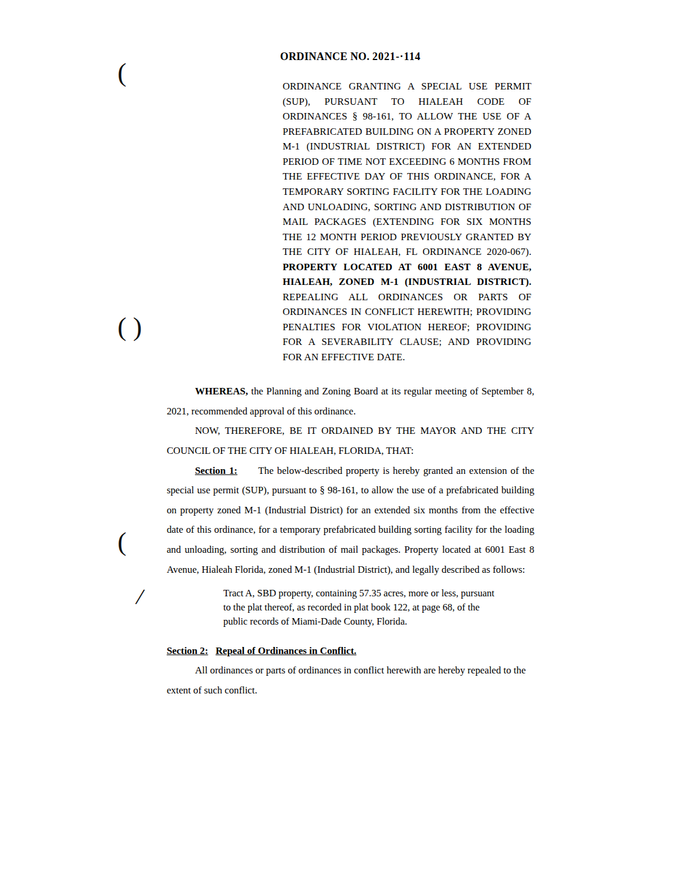( ( ) ( /
ORDINANCE NO. 2021-·114
ORDINANCE GRANTING A SPECIAL USE PERMIT (SUP), PURSUANT TO HIALEAH CODE OF ORDINANCES § 98-161, TO ALLOW THE USE OF A PREFABRICATED BUILDING ON A PROPERTY ZONED M-1 (INDUSTRIAL DISTRICT) FOR AN EXTENDED PERIOD OF TIME NOT EXCEEDING 6 MONTHS FROM THE EFFECTIVE DAY OF THIS ORDINANCE, FOR A TEMPORARY SORTING FACILITY FOR THE LOADING AND UNLOADING, SORTING AND DISTRIBUTION OF MAIL PACKAGES (EXTENDING FOR SIX MONTHS THE 12 MONTH PERIOD PREVIOUSLY GRANTED BY THE CITY OF HIALEAH, FL ORDINANCE 2020-067). PROPERTY LOCATED AT 6001 EAST 8 AVENUE, HIALEAH, ZONED M-1 (INDUSTRIAL DISTRICT). REPEALING ALL ORDINANCES OR PARTS OF ORDINANCES IN CONFLICT HEREWITH; PROVIDING PENALTIES FOR VIOLATION HEREOF; PROVIDING FOR A SEVERABILITY CLAUSE; AND PROVIDING FOR AN EFFECTIVE DATE.
WHEREAS, the Planning and Zoning Board at its regular meeting of September 8, 2021, recommended approval of this ordinance.
NOW, THEREFORE, BE IT ORDAINED BY THE MAYOR AND THE CITY COUNCIL OF THE CITY OF HIALEAH, FLORIDA, THAT:
Section 1: The below-described property is hereby granted an extension of the special use permit (SUP), pursuant to § 98-161, to allow the use of a prefabricated building on property zoned M-1 (Industrial District) for an extended six months from the effective date of this ordinance, for a temporary prefabricated building sorting facility for the loading and unloading, sorting and distribution of mail packages. Property located at 6001 East 8 Avenue, Hialeah Florida, zoned M-1 (Industrial District), and legally described as follows:
Tract A, SBD property, containing 57.35 acres, more or less, pursuant to the plat thereof, as recorded in plat book 122, at page 68, of the public records of Miami-Dade County, Florida.
Section 2: Repeal of Ordinances in Conflict.
All ordinances or parts of ordinances in conflict herewith are hereby repealed to the extent of such conflict.